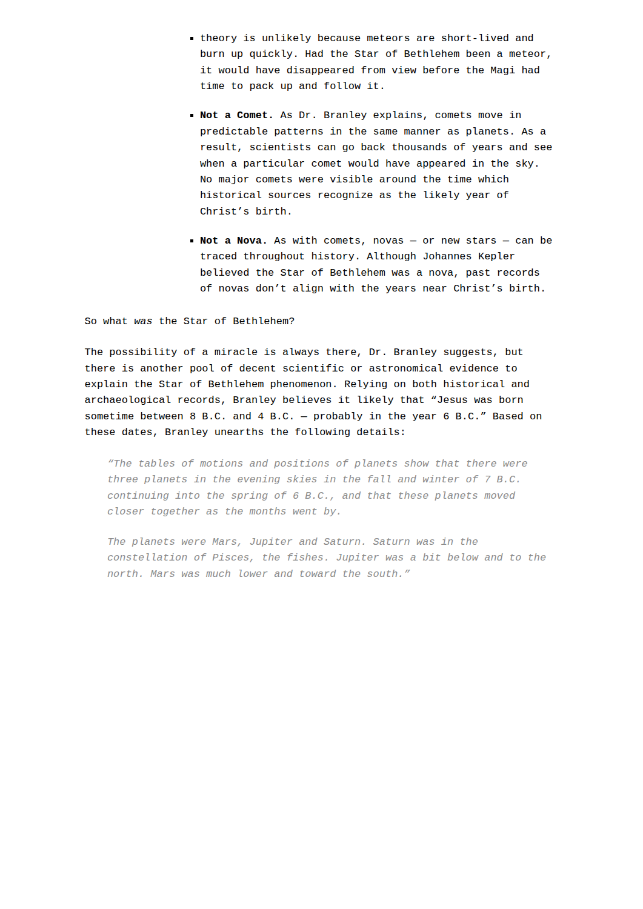theory is unlikely because meteors are short-lived and burn up quickly. Had the Star of Bethlehem been a meteor, it would have disappeared from view before the Magi had time to pack up and follow it.
Not a Comet. As Dr. Branley explains, comets move in predictable patterns in the same manner as planets. As a result, scientists can go back thousands of years and see when a particular comet would have appeared in the sky. No major comets were visible around the time which historical sources recognize as the likely year of Christ’s birth.
Not a Nova. As with comets, novas — or new stars — can be traced throughout history. Although Johannes Kepler believed the Star of Bethlehem was a nova, past records of novas don’t align with the years near Christ’s birth.
So what was the Star of Bethlehem?
The possibility of a miracle is always there, Dr. Branley suggests, but there is another pool of decent scientific or astronomical evidence to explain the Star of Bethlehem phenomenon. Relying on both historical and archaeological records, Branley believes it likely that “Jesus was born sometime between 8 B.C. and 4 B.C. — probably in the year 6 B.C.” Based on these dates, Branley unearths the following details:
“The tables of motions and positions of planets show that there were three planets in the evening skies in the fall and winter of 7 B.C. continuing into the spring of 6 B.C., and that these planets moved closer together as the months went by.
The planets were Mars, Jupiter and Saturn. Saturn was in the constellation of Pisces, the fishes. Jupiter was a bit below and to the north. Mars was much lower and toward the south.”